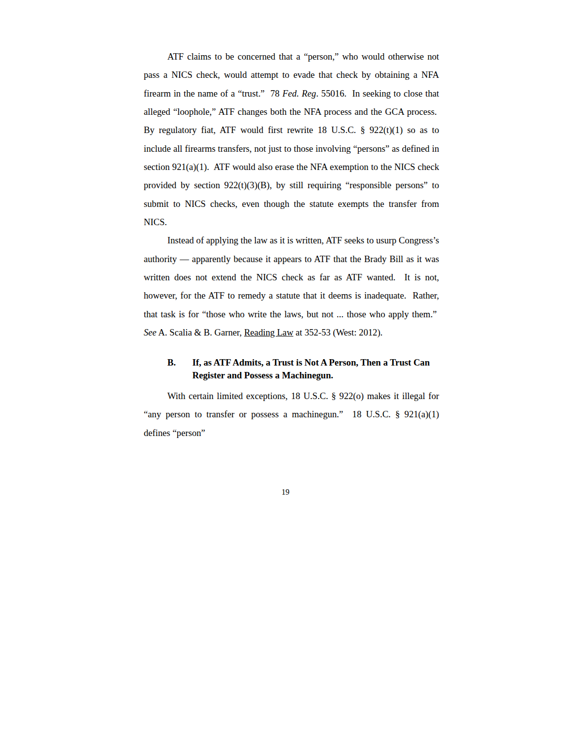ATF claims to be concerned that a “person,” who would otherwise not pass a NICS check, would attempt to evade that check by obtaining a NFA firearm in the name of a “trust.” 78 Fed. Reg. 55016. In seeking to close that alleged “loophole,” ATF changes both the NFA process and the GCA process. By regulatory fiat, ATF would first rewrite 18 U.S.C. § 922(t)(1) so as to include all firearms transfers, not just to those involving “persons” as defined in section 921(a)(1). ATF would also erase the NFA exemption to the NICS check provided by section 922(t)(3)(B), by still requiring “responsible persons” to submit to NICS checks, even though the statute exempts the transfer from NICS.
Instead of applying the law as it is written, ATF seeks to usurp Congress’s authority — apparently because it appears to ATF that the Brady Bill as it was written does not extend the NICS check as far as ATF wanted. It is not, however, for the ATF to remedy a statute that it deems is inadequate. Rather, that task is for “those who write the laws, but not ... those who apply them.” See A. Scalia & B. Garner, Reading Law at 352-53 (West: 2012).
B. If, as ATF Admits, a Trust is Not A Person, Then a Trust Can Register and Possess a Machinegun.
With certain limited exceptions, 18 U.S.C. § 922(o) makes it illegal for “any person to transfer or possess a machinegun.” 18 U.S.C. § 921(a)(1) defines “person”
19